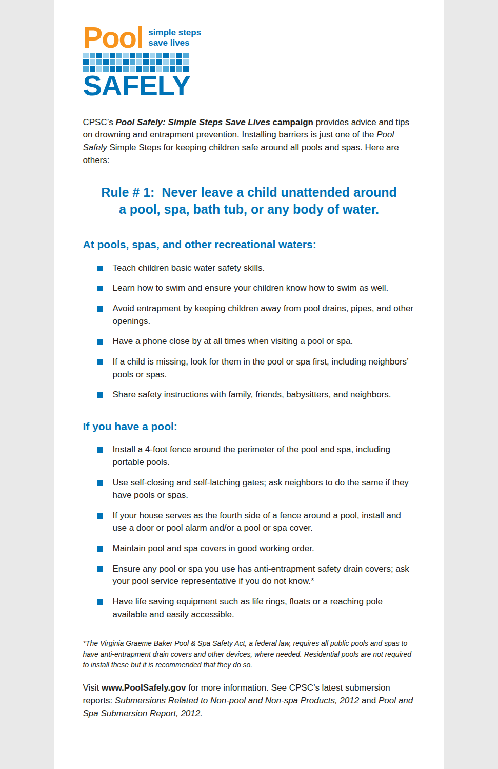Pool simple steps
save lives
SAFELY
CPSC’s Pool Safely: Simple Steps Save Lives campaign provides advice and tips on drowning and entrapment prevention. Installing barriers is just one of the Pool Safely Simple Steps for keeping children safe around all pools and spas. Here are others:
Rule # 1: Never leave a child unattended around
a pool, spa, bath tub, or any body of water.
At pools, spas, and other recreational waters:
Teach children basic water safety skills.
Learn how to swim and ensure your children know how to swim as well.
Avoid entrapment by keeping children away from pool drains, pipes, and other openings.
Have a phone close by at all times when visiting a pool or spa.
If a child is missing, look for them in the pool or spa first, including neighbors’ pools or spas.
Share safety instructions with family, friends, babysitters, and neighbors.
If you have a pool:
Install a 4-foot fence around the perimeter of the pool and spa, including portable pools.
Use self-closing and self-latching gates; ask neighbors to do the same if they have pools or spas.
If your house serves as the fourth side of a fence around a pool, install and use a door or pool alarm and/or a pool or spa cover.
Maintain pool and spa covers in good working order.
Ensure any pool or spa you use has anti-entrapment safety drain covers; ask your pool service representative if you do not know.*
Have life saving equipment such as life rings, floats or a reaching pole available and easily accessible.
*The Virginia Graeme Baker Pool & Spa Safety Act, a federal law, requires all public pools and spas to have anti-entrapment drain covers and other devices, where needed. Residential pools are not required to install these but it is recommended that they do so.
Visit www.PoolSafely.gov for more information. See CPSC’s latest submersion reports: Submersions Related to Non-pool and Non-spa Products, 2012 and Pool and Spa Submersion Report, 2012.